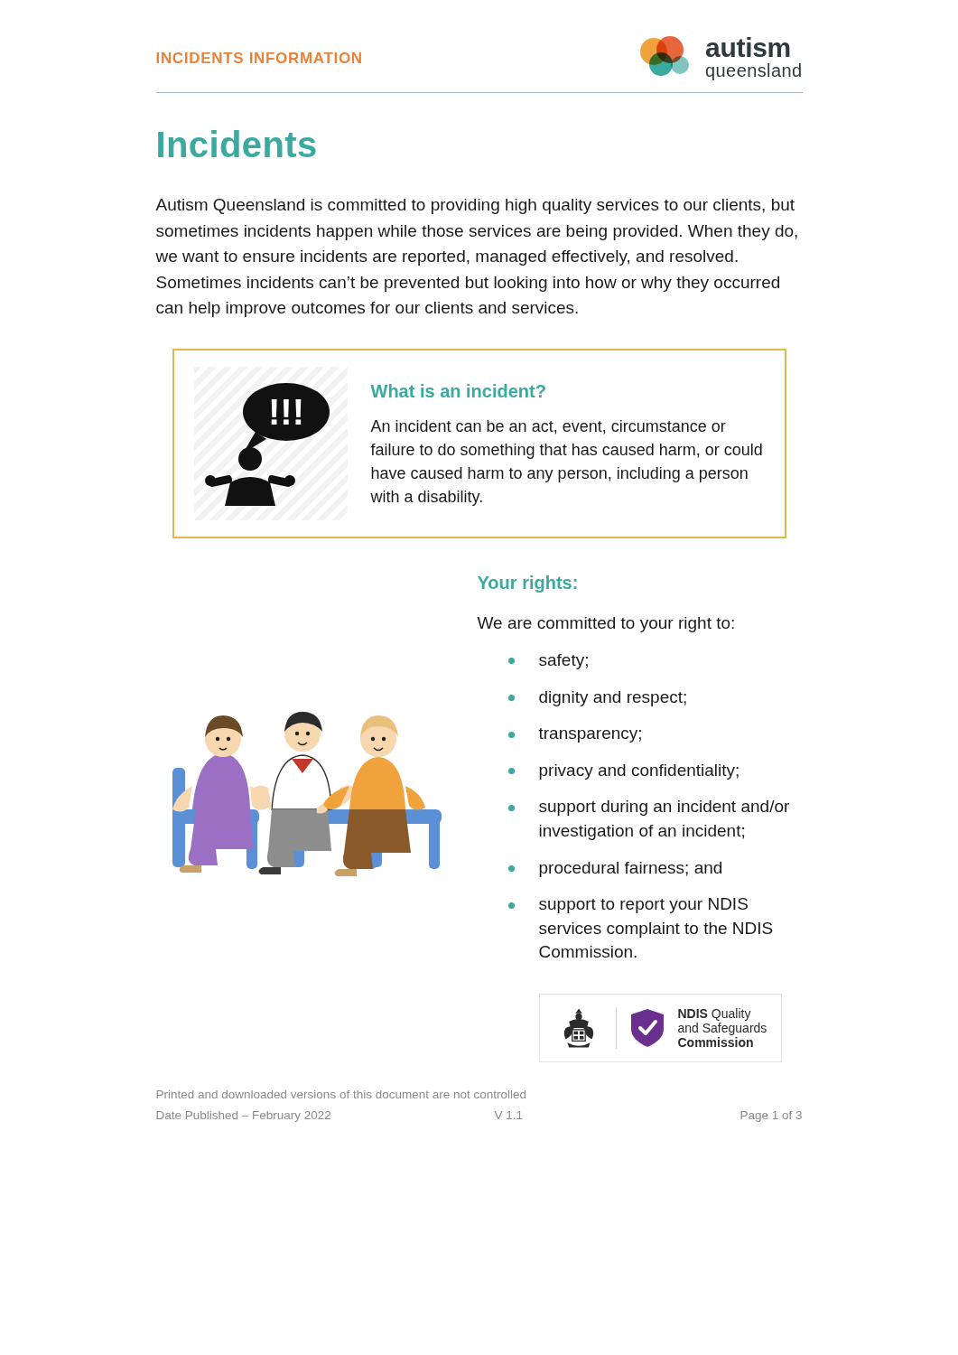Incidents Information
autism queensland
Incidents
Autism Queensland is committed to providing high quality services to our clients, but sometimes incidents happen while those services are being provided. When they do, we want to ensure incidents are reported, managed effectively, and resolved. Sometimes incidents can’t be prevented but looking into how or why they occurred can help improve outcomes for our clients and services.
!!!
What is an incident?
An incident can be an act, event, circumstance or failure to do something that has caused harm, or could have caused harm to any person, including a person with a disability.
Your rights:
We are committed to your right to:
safety;
dignity and respect;
transparency;
privacy and confidentiality;
support during an incident and/or investigation of an incident;
procedural fairness; and
support to report your NDIS services complaint to the NDIS Commission.
NDIS Quality
and Safeguards
Commission
Printed and downloaded versions of this document are not controlled
Date Published – February 2022 V 1.1 Page 1 of 3